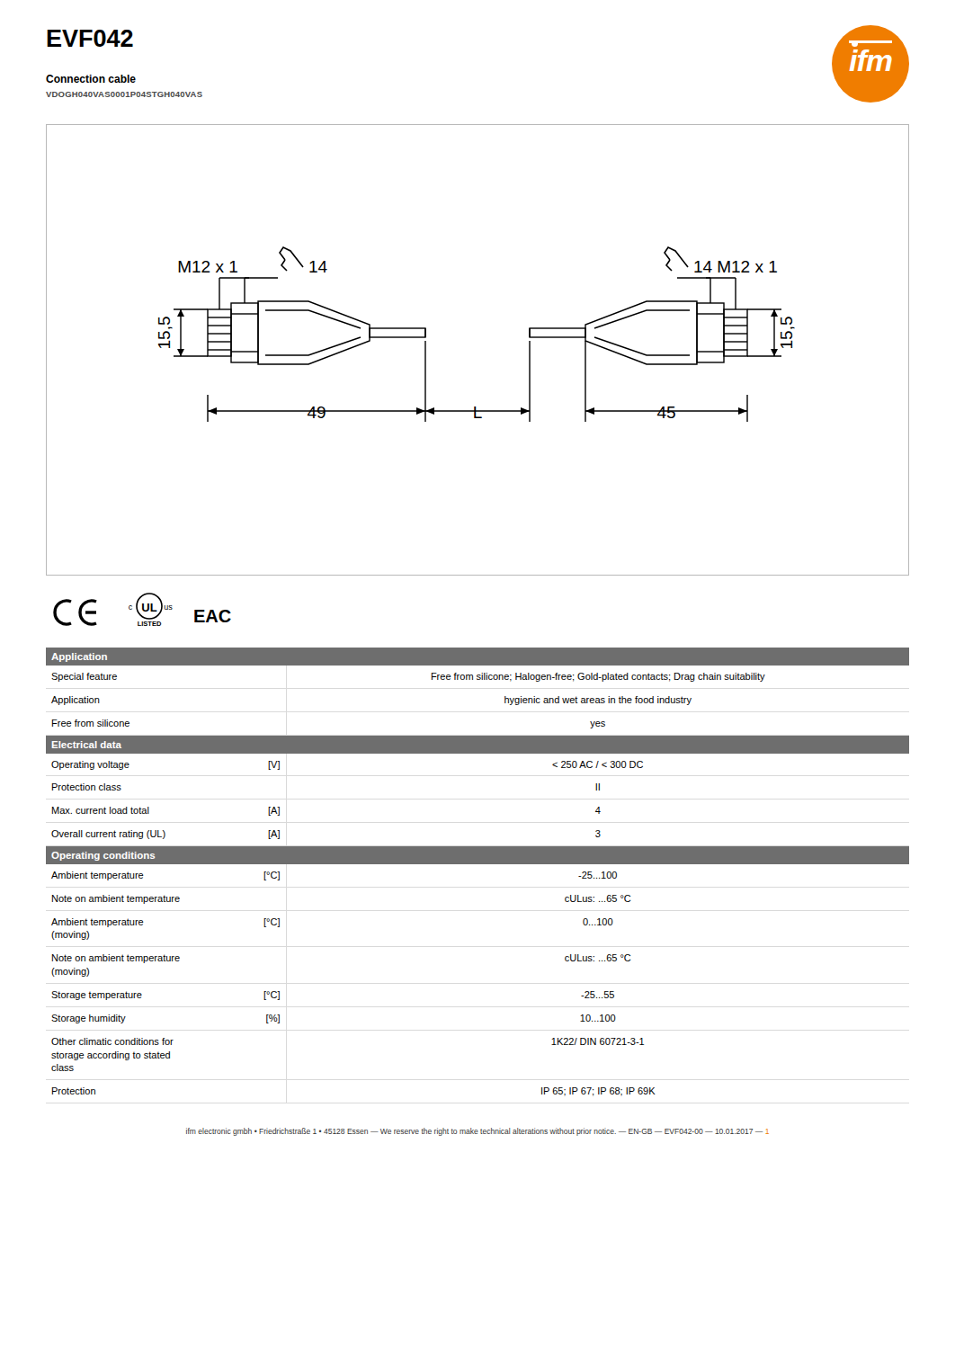EVF042
Connection cable
VDOGH040VAS0001P04STGH040VAS
ifm
M12 x 1 14 M12 x 1 14 49 L 45 15,5 15,5
UL c us LISTED EAC
| Application |
| --- |
| Special feature | | Free from silicone; Halogen-free; Gold-plated contacts; Drag chain suitability |
| Application | | hygienic and wet areas in the food industry |
| Free from silicone | | yes |
| Electrical data |
| Operating voltage | [V] | < 250 AC / < 300 DC |
| Protection class | | II |
| Max. current load total | [A] | 4 |
| Overall current rating (UL) | [A] | 3 |
| Operating conditions |
| Ambient temperature | [°C] | -25...100 |
| Note on ambient temperature | | cULus: ...65 °C |
| Ambient temperature (moving) | [°C] | 0...100 |
| Note on ambient temperature (moving) | | cULus: ...65 °C |
| Storage temperature | [°C] | -25...55 |
| Storage humidity | [%] | 10...100 |
| Other climatic conditions for storage according to stated class | | 1K22/ DIN 60721-3-1 |
| Protection | | IP 65; IP 67; IP 68; IP 69K |
ifm electronic gmbh • Friedrichstraße 1 • 45128 Essen — We reserve the right to make technical alterations without prior notice. — EN-GB — EVF042-00 — 10.01.2017 — 1